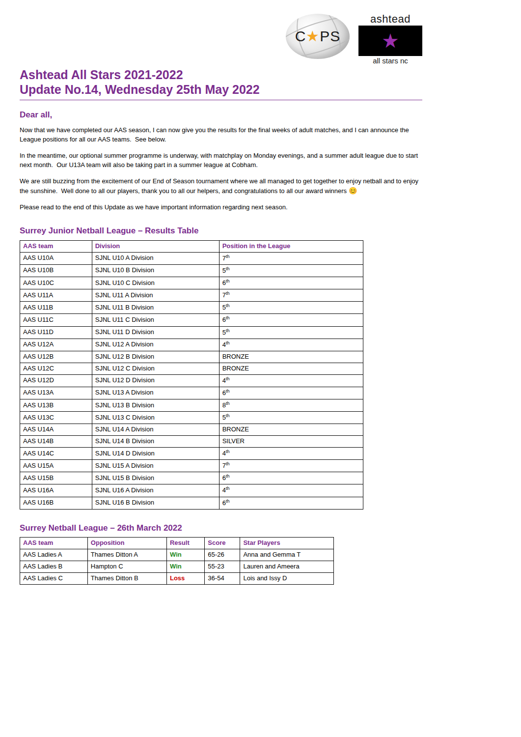C★PS
ashtead
★
all stars nc
Ashtead All Stars 2021-2022 Update No.14, Wednesday 25th May 2022
Dear all,
Now that we have completed our AAS season, I can now give you the results for the final weeks of adult matches, and I can announce the League positions for all our AAS teams. See below.
In the meantime, our optional summer programme is underway, with matchplay on Monday evenings, and a summer adult league due to start next month. Our U13A team will also be taking part in a summer league at Cobham.
We are still buzzing from the excitement of our End of Season tournament where we all managed to get together to enjoy netball and to enjoy the sunshine. Well done to all our players, thank you to all our helpers, and congratulations to all our award winners 😊
Please read to the end of this Update as we have important information regarding next season.
Surrey Junior Netball League – Results Table
| AAS team | Division | Position in the League |
| --- | --- | --- |
| AAS U10A | SJNL U10 A Division | 7 th |
| AAS U10B | SJNL U10 B Division | 5 th |
| AAS U10C | SJNL U10 C Division | 6 th |
| AAS U11A | SJNL U11 A Division | 7 th |
| AAS U11B | SJNL U11 B Division | 5 th |
| AAS U11C | SJNL U11 C Division | 6 th |
| AAS U11D | SJNL U11 D Division | 5 th |
| AAS U12A | SJNL U12 A Division | 4 th |
| AAS U12B | SJNL U12 B Division | BRONZE |
| AAS U12C | SJNL U12 C Division | BRONZE |
| AAS U12D | SJNL U12 D Division | 4 th |
| AAS U13A | SJNL U13 A Division | 6 th |
| AAS U13B | SJNL U13 B Division | 8 th |
| AAS U13C | SJNL U13 C Division | 5 th |
| AAS U14A | SJNL U14 A Division | BRONZE |
| AAS U14B | SJNL U14 B Division | SILVER |
| AAS U14C | SJNL U14 D Division | 4 th |
| AAS U15A | SJNL U15 A Division | 7 th |
| AAS U15B | SJNL U15 B Division | 6 th |
| AAS U16A | SJNL U16 A Division | 4 th |
| AAS U16B | SJNL U16 B Division | 6 th |
Surrey Netball League – 26th March 2022
| AAS team | Opposition | Result | Score | Star Players |
| --- | --- | --- | --- | --- |
| AAS Ladies A | Thames Ditton A | Win | 65-26 | Anna and Gemma T |
| AAS Ladies B | Hampton C | Win | 55-23 | Lauren and Ameera |
| AAS Ladies C | Thames Ditton B | Loss | 36-54 | Lois and Issy D |